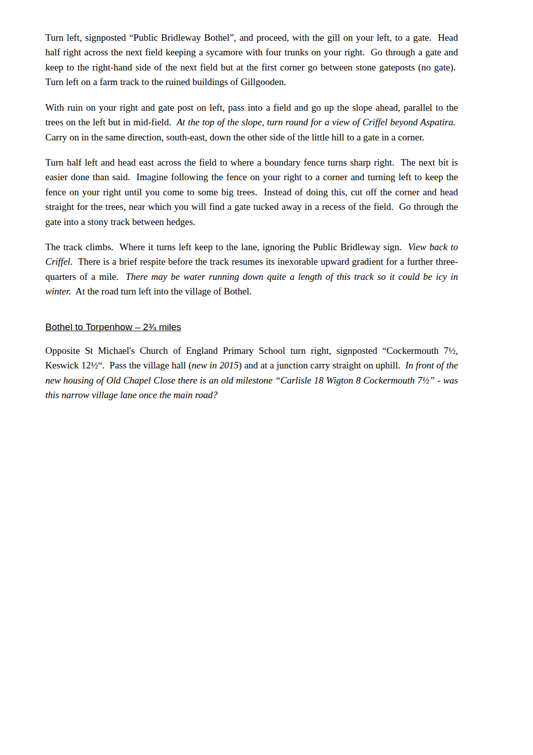Turn left, signposted “Public Bridleway Bothel”, and proceed, with the gill on your left, to a gate. Head half right across the next field keeping a sycamore with four trunks on your right. Go through a gate and keep to the right-hand side of the next field but at the first corner go between stone gateposts (no gate). Turn left on a farm track to the ruined buildings of Gillgooden.
With ruin on your right and gate post on left, pass into a field and go up the slope ahead, parallel to the trees on the left but in mid-field. At the top of the slope, turn round for a view of Criffel beyond Aspatira. Carry on in the same direction, south-east, down the other side of the little hill to a gate in a corner.
Turn half left and head east across the field to where a boundary fence turns sharp right. The next bit is easier done than said. Imagine following the fence on your right to a corner and turning left to keep the fence on your right until you come to some big trees. Instead of doing this, cut off the corner and head straight for the trees, near which you will find a gate tucked away in a recess of the field. Go through the gate into a stony track between hedges.
The track climbs. Where it turns left keep to the lane, ignoring the Public Bridleway sign. View back to Criffel. There is a brief respite before the track resumes its inexorable upward gradient for a further three-quarters of a mile. There may be water running down quite a length of this track so it could be icy in winter. At the road turn left into the village of Bothel.
Bothel to Torpenhow – 2¾ miles
Opposite St Michael's Church of England Primary School turn right, signposted “Cockermouth 7½, Keswick 12½“. Pass the village hall (new in 2015) and at a junction carry straight on uphill. In front of the new housing of Old Chapel Close there is an old milestone “Carlisle 18 Wigton 8 Cockermouth 7½” - was this narrow village lane once the main road?